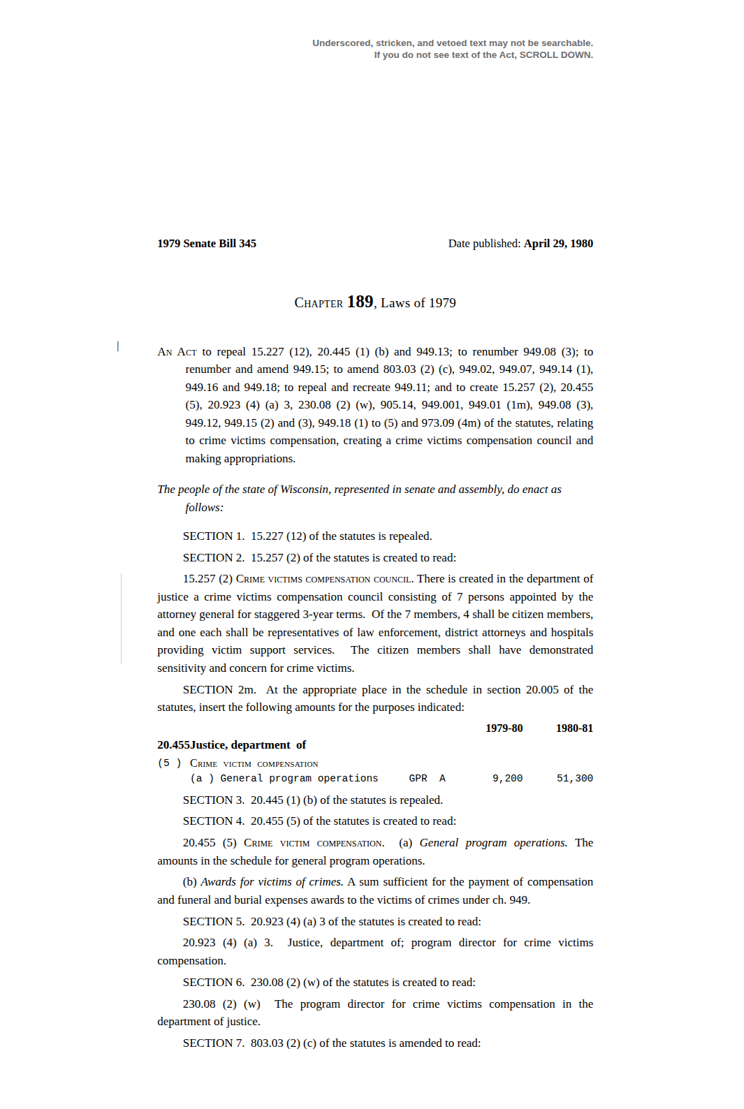Underscored, stricken, and vetoed text may not be searchable.
If you do not see text of the Act, SCROLL DOWN.
∣
1979 Senate Bill 345 Date published: April 29, 1980
Chapter 189, Laws of 1979
An Act to repeal 15.227 (12), 20.445 (1) (b) and 949.13; to renumber 949.08 (3); to renumber and amend 949.15; to amend 803.03 (2) (c), 949.02, 949.07, 949.14 (1), 949.16 and 949.18; to repeal and recreate 949.11; and to create 15.257 (2), 20.455 (5), 20.923 (4) (a) 3, 230.08 (2) (w), 905.14, 949.001, 949.01 (1m), 949.08 (3), 949.12, 949.15 (2) and (3), 949.18 (1) to (5) and 973.09 (4m) of the statutes, relating to crime victims compensation, creating a crime victims compensation council and making appropriations.
The people of the state of Wisconsin, represented in senate and assembly, do enact as follows:
SECTION 1. 15.227 (12) of the statutes is repealed.
SECTION 2. 15.257 (2) of the statutes is created to read:
15.257 (2) Crime victims compensation council. There is created in the department of justice a crime victims compensation council consisting of 7 persons appointed by the attorney general for staggered 3-year terms. Of the 7 members, 4 shall be citizen members, and one each shall be representatives of law enforcement, district attorneys and hospitals providing victim support services. The citizen members shall have demonstrated sensitivity and concern for crime victims.
SECTION 2m. At the appropriate place in the schedule in section 20.005 of the statutes, insert the following amounts for the purposes indicated:
| | 1979-80 | 1980-81 |
| 20.455 | Justice, department of | | |
| (5 ) | Crime victim compensation | | |
| | (a ) General program operations | GPR A | 9,200 | 51,300 |
SECTION 3. 20.445 (1) (b) of the statutes is repealed.
SECTION 4. 20.455 (5) of the statutes is created to read:
20.455 (5) Crime victim compensation. (a) General program operations. The amounts in the schedule for general program operations.
(b) Awards for victims of crimes. A sum sufficient for the payment of compensation and funeral and burial expenses awards to the victims of crimes under ch. 949.
SECTION 5. 20.923 (4) (a) 3 of the statutes is created to read:
20.923 (4) (a) 3. Justice, department of; program director for crime victims compensation.
SECTION 6. 230.08 (2) (w) of the statutes is created to read:
230.08 (2) (w) The program director for crime victims compensation in the department of justice.
SECTION 7. 803.03 (2) (c) of the statutes is amended to read: